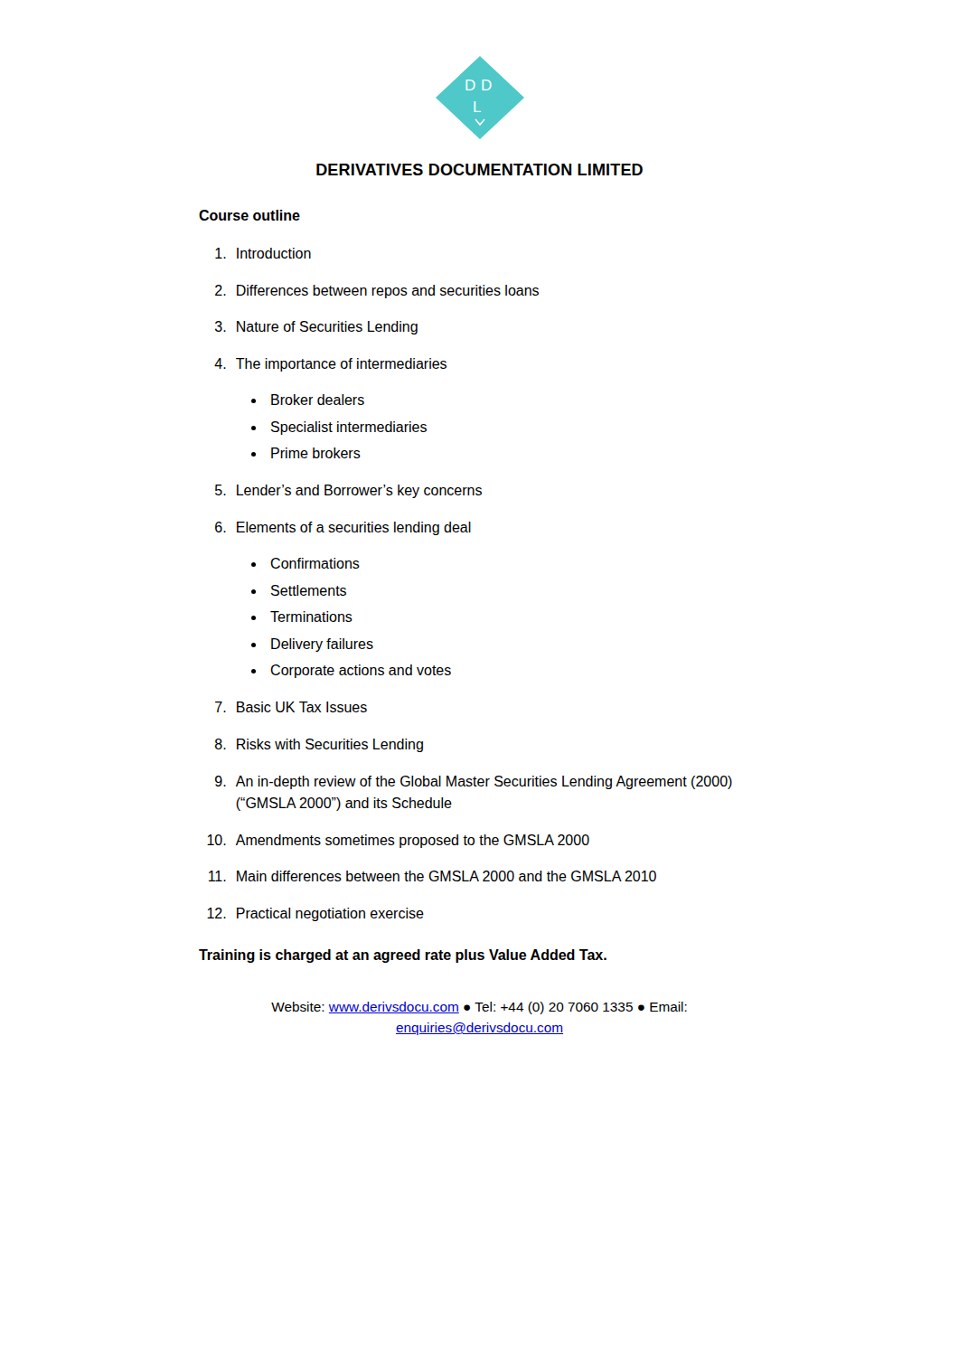DDL diamond logo D D L
DERIVATIVES DOCUMENTATION LIMITED
Course outline
Introduction
Differences between repos and securities loans
Nature of Securities Lending
The importance of intermediaries
Broker dealers
Specialist intermediaries
Prime brokers
Lender’s and Borrower’s key concerns
Elements of a securities lending deal
Confirmations
Settlements
Terminations
Delivery failures
Corporate actions and votes
Basic UK Tax Issues
Risks with Securities Lending
An in-depth review of the Global Master Securities Lending Agreement (2000) (“GMSLA 2000”) and its Schedule
Amendments sometimes proposed to the GMSLA 2000
Main differences between the GMSLA 2000 and the GMSLA 2010
Practical negotiation exercise
Training is charged at an agreed rate plus Value Added Tax.
Website: www.derivsdocu.com ● Tel: +44 (0) 20 7060 1335 ● Email: enquiries@derivsdocu.com